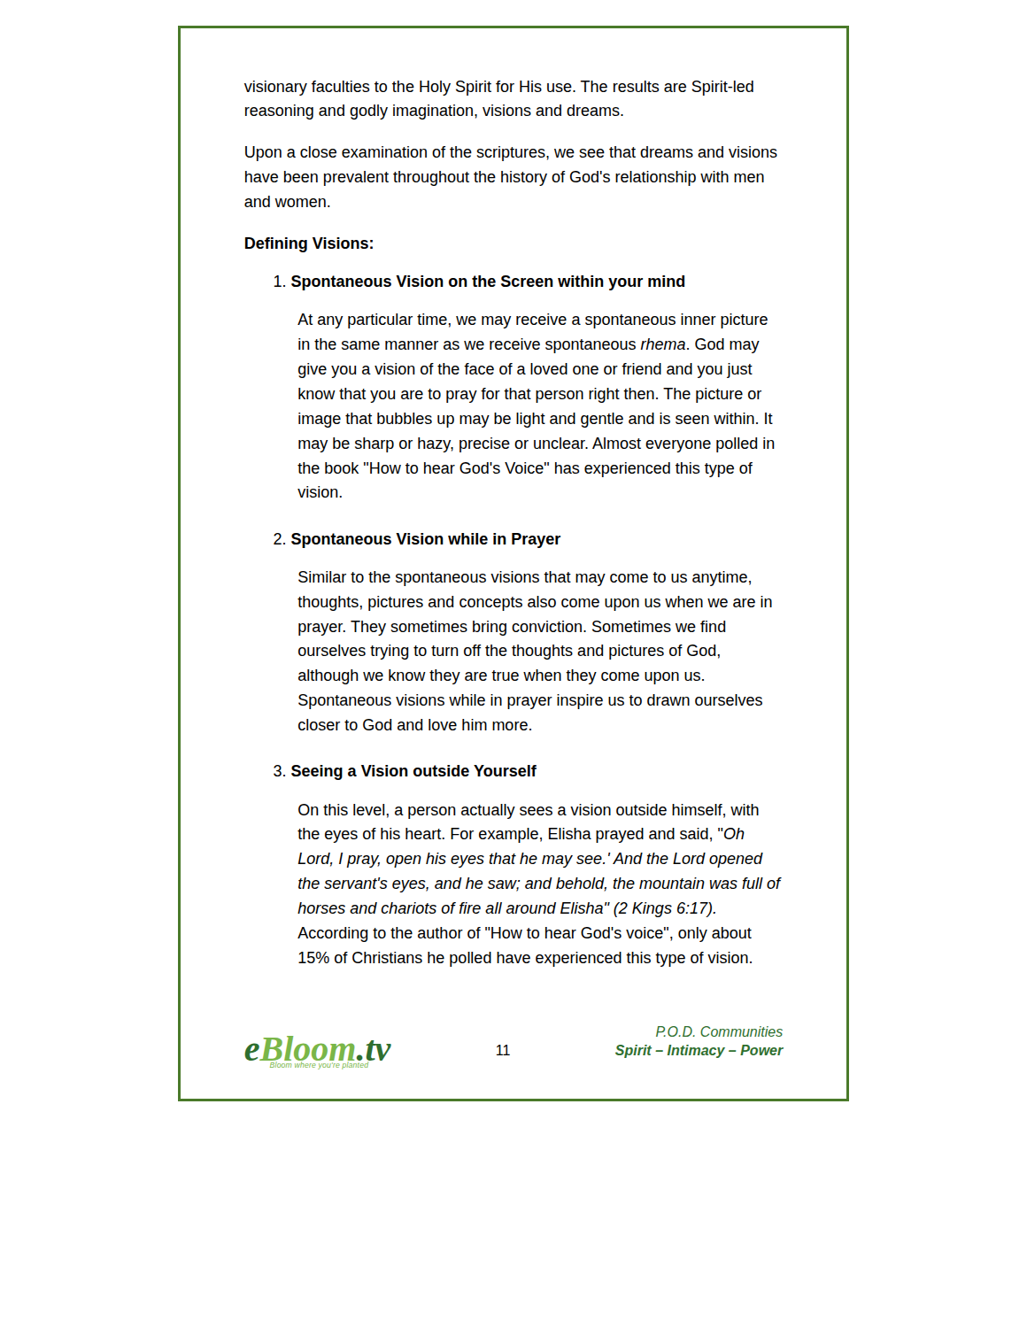visionary faculties to the Holy Spirit for His use. The results are Spirit-led reasoning and godly imagination, visions and dreams.
Upon a close examination of the scriptures, we see that dreams and visions have been prevalent throughout the history of God's relationship with men and women.
Defining Visions:
Spontaneous Vision on the Screen within your mind
At any particular time, we may receive a spontaneous inner picture in the same manner as we receive spontaneous rhema. God may give you a vision of the face of a loved one or friend and you just know that you are to pray for that person right then. The picture or image that bubbles up may be light and gentle and is seen within. It may be sharp or hazy, precise or unclear. Almost everyone polled in the book "How to hear God's Voice" has experienced this type of vision.
Spontaneous Vision while in Prayer
Similar to the spontaneous visions that may come to us anytime, thoughts, pictures and concepts also come upon us when we are in prayer. They sometimes bring conviction. Sometimes we find ourselves trying to turn off the thoughts and pictures of God, although we know they are true when they come upon us. Spontaneous visions while in prayer inspire us to drawn ourselves closer to God and love him more.
Seeing a Vision outside Yourself
On this level, a person actually sees a vision outside himself, with the eyes of his heart. For example, Elisha prayed and said, "Oh Lord, I pray, open his eyes that he may see.' And the Lord opened the servant's eyes, and he saw; and behold, the mountain was full of horses and chariots of fire all around Elisha" (2 Kings 6:17). According to the author of "How to hear God's voice", only about 15% of Christians he polled have experienced this type of vision.
eBloom.tv Bloom where you're planted
11
P.O.D. Communities
Spirit – Intimacy – Power